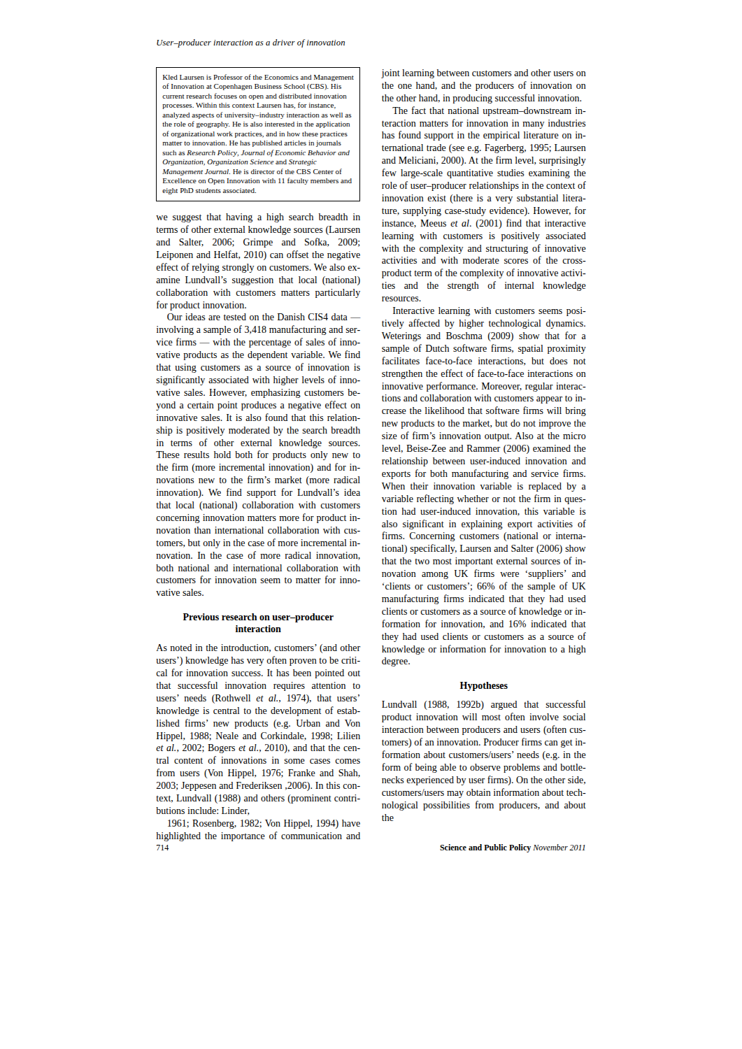User–producer interaction as a driver of innovation
Kled Laursen is Professor of the Economics and Management of Innovation at Copenhagen Business School (CBS). His current research focuses on open and distributed innovation processes. Within this context Laursen has, for instance, analyzed aspects of university–industry interaction as well as the role of geography. He is also interested in the application of organizational work practices, and in how these practices matter to innovation. He has published articles in journals such as Research Policy, Journal of Economic Behavior and Organization, Organization Science and Strategic Management Journal. He is director of the CBS Center of Excellence on Open Innovation with 11 faculty members and eight PhD students associated.
we suggest that having a high search breadth in terms of other external knowledge sources (Laursen and Salter, 2006; Grimpe and Sofka, 2009; Leiponen and Helfat, 2010) can offset the negative effect of relying strongly on customers. We also examine Lundvall’s suggestion that local (national) collaboration with customers matters particularly for product innovation.
Our ideas are tested on the Danish CIS4 data — involving a sample of 3,418 manufacturing and service firms — with the percentage of sales of innovative products as the dependent variable. We find that using customers as a source of innovation is significantly associated with higher levels of innovative sales. However, emphasizing customers beyond a certain point produces a negative effect on innovative sales. It is also found that this relationship is positively moderated by the search breadth in terms of other external knowledge sources. These results hold both for products only new to the firm (more incremental innovation) and for innovations new to the firm’s market (more radical innovation). We find support for Lundvall’s idea that local (national) collaboration with customers concerning innovation matters more for product innovation than international collaboration with customers, but only in the case of more incremental innovation. In the case of more radical innovation, both national and international collaboration with customers for innovation seem to matter for innovative sales.
Previous research on user–producer
interaction
As noted in the introduction, customers’ (and other users’) knowledge has very often proven to be critical for innovation success. It has been pointed out that successful innovation requires attention to users’ needs (Rothwell et al., 1974), that users’ knowledge is central to the development of established firms’ new products (e.g. Urban and Von Hippel, 1988; Neale and Corkindale, 1998; Lilien et al., 2002; Bogers et al., 2010), and that the central content of innovations in some cases comes from users (Von Hippel, 1976; Franke and Shah, 2003; Jeppesen and Frederiksen ,2006). In this context, Lundvall (1988) and others (prominent contributions include: Linder,
1961; Rosenberg, 1982; Von Hippel, 1994) have highlighted the importance of communication and joint learning between customers and other users on the one hand, and the producers of innovation on the other hand, in producing successful innovation.
The fact that national upstream–downstream interaction matters for innovation in many industries has found support in the empirical literature on international trade (see e.g. Fagerberg, 1995; Laursen and Meliciani, 2000). At the firm level, surprisingly few large-scale quantitative studies examining the role of user–producer relationships in the context of innovation exist (there is a very substantial literature, supplying case-study evidence). However, for instance, Meeus et al. (2001) find that interactive learning with customers is positively associated with the complexity and structuring of innovative activities and with moderate scores of the cross-product term of the complexity of innovative activities and the strength of internal knowledge resources.
Interactive learning with customers seems positively affected by higher technological dynamics. Weterings and Boschma (2009) show that for a sample of Dutch software firms, spatial proximity facilitates face-to-face interactions, but does not strengthen the effect of face-to-face interactions on innovative performance. Moreover, regular interactions and collaboration with customers appear to increase the likelihood that software firms will bring new products to the market, but do not improve the size of firm’s innovation output. Also at the micro level, Beise-Zee and Rammer (2006) examined the relationship between user-induced innovation and exports for both manufacturing and service firms. When their innovation variable is replaced by a variable reflecting whether or not the firm in question had user-induced innovation, this variable is also significant in explaining export activities of firms. Concerning customers (national or international) specifically, Laursen and Salter (2006) show that the two most important external sources of innovation among UK firms were ‘suppliers’ and ‘clients or customers’; 66% of the sample of UK manufacturing firms indicated that they had used clients or customers as a source of knowledge or information for innovation, and 16% indicated that they had used clients or customers as a source of knowledge or information for innovation to a high degree.
Hypotheses
Lundvall (1988, 1992b) argued that successful product innovation will most often involve social interaction between producers and users (often customers) of an innovation. Producer firms can get information about customers/users’ needs (e.g. in the form of being able to observe problems and bottlenecks experienced by user firms). On the other side, customers/users may obtain information about technological possibilities from producers, and about the
714
Science and Public Policy November 2011